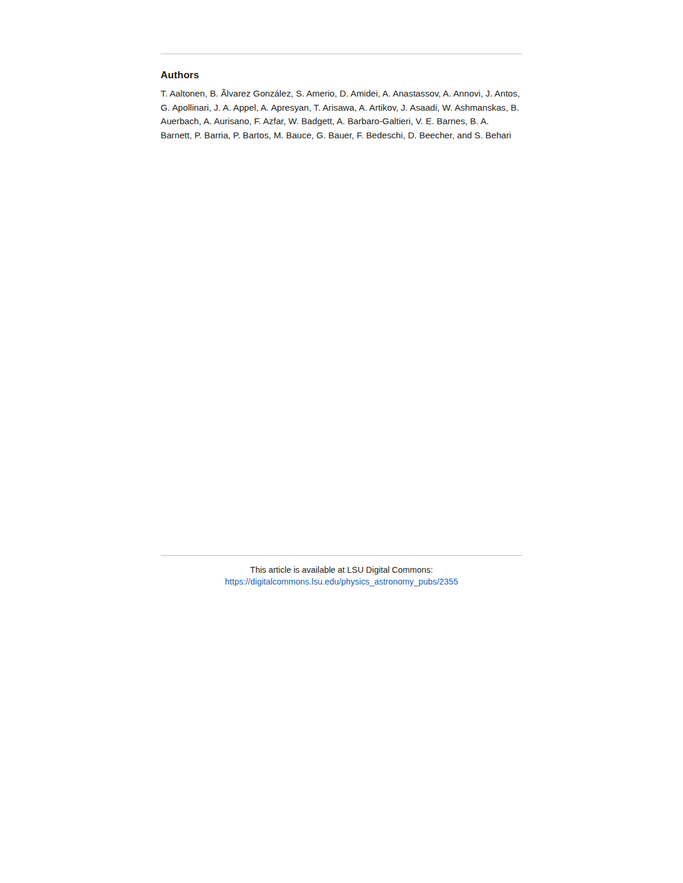Authors
T. Aaltonen, B. Ãlvarez González, S. Amerio, D. Amidei, A. Anastassov, A. Annovi, J. Antos, G. Apollinari, J. A. Appel, A. Apresyan, T. Arisawa, A. Artikov, J. Asaadi, W. Ashmanskas, B. Auerbach, A. Aurisano, F. Azfar, W. Badgett, A. Barbaro-Galtieri, V. E. Barnes, B. A. Barnett, P. Barria, P. Bartos, M. Bauce, G. Bauer, F. Bedeschi, D. Beecher, and S. Behari
This article is available at LSU Digital Commons: https://digitalcommons.lsu.edu/physics_astronomy_pubs/2355